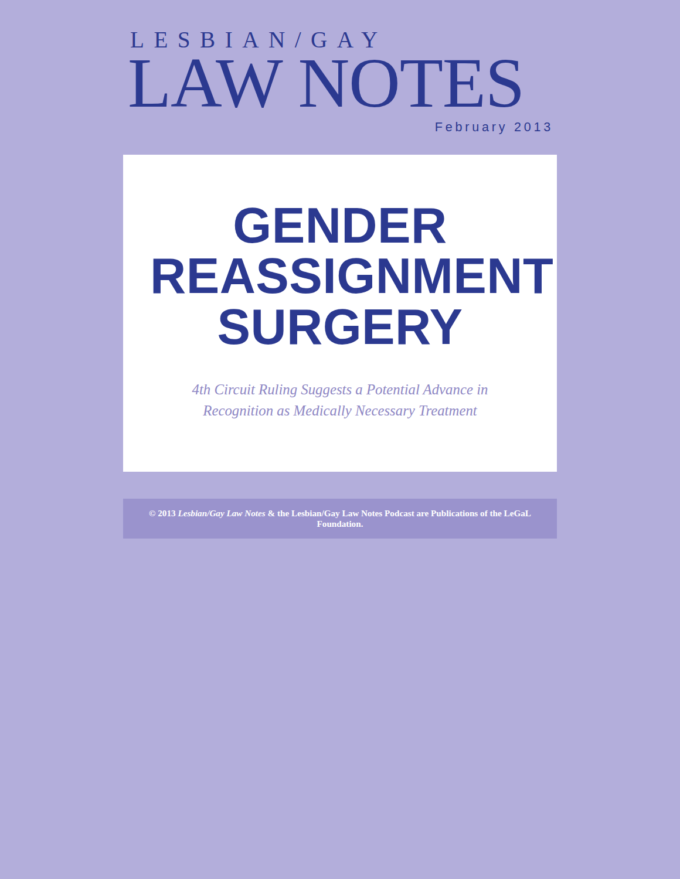LESBIAN/GAY
LAW NOTES
February 2013
Gender Reassignment Surgery
4th Circuit Ruling Suggests a Potential Advance in Recognition as Medically Necessary Treatment
© 2013 Lesbian/Gay Law Notes & the Lesbian/Gay Law Notes Podcast are Publications of the LeGaL Foundation.